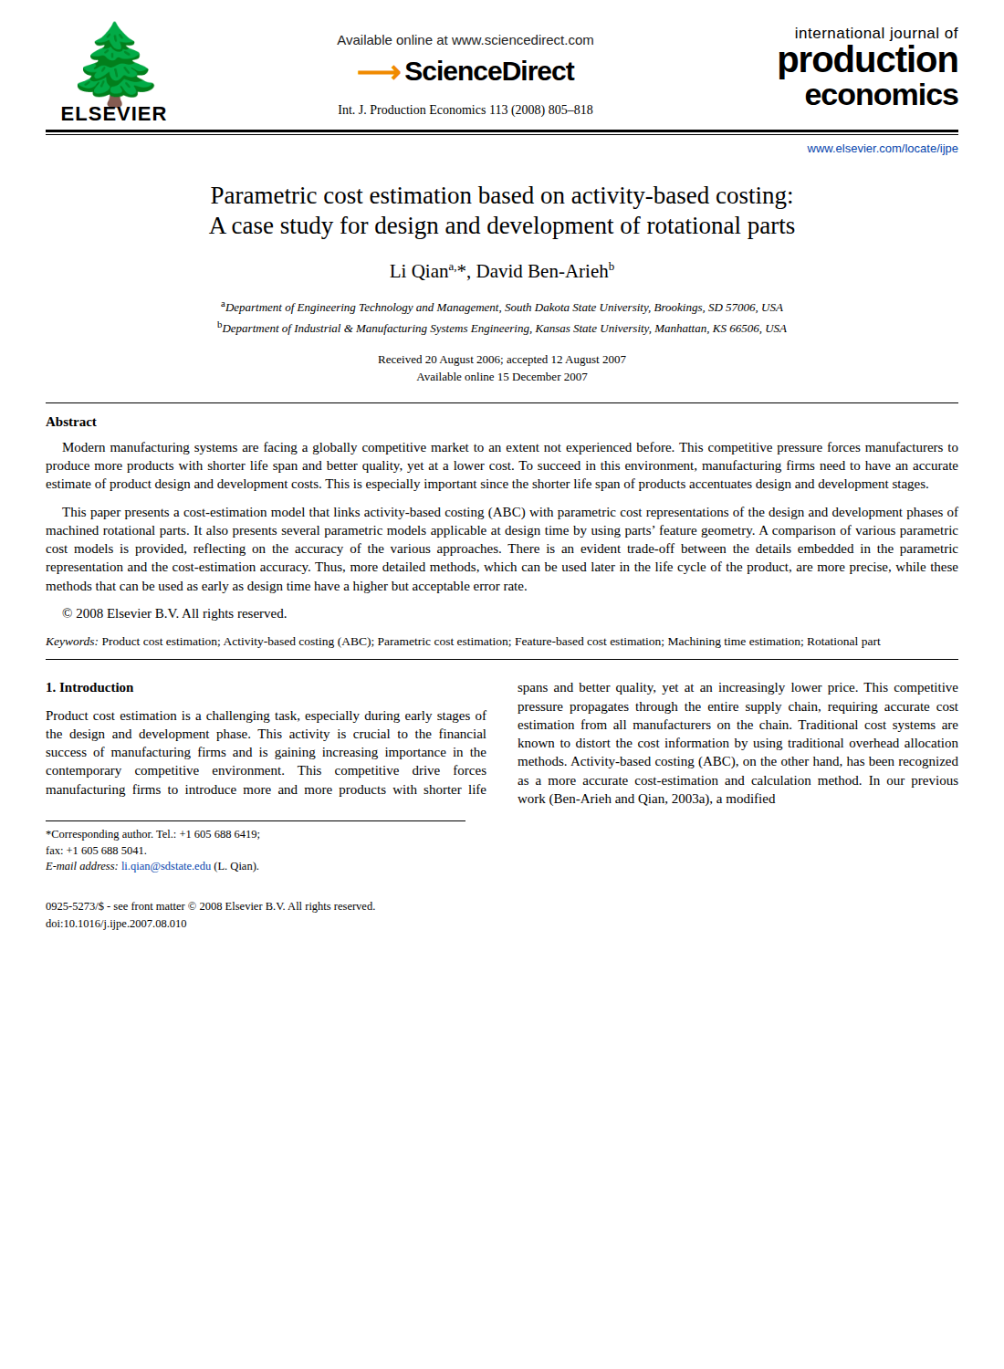🌲 ELSEVIER
Available online at www.sciencedirect.com
⟶ScienceDirect
Int. J. Production Economics 113 (2008) 805–818
international journal of
production
economics
www.elsevier.com/locate/ijpe
Parametric cost estimation based on activity-based costing:
A case study for design and development of rotational parts
Li Qiana,*, David Ben-Ariehb
aDepartment of Engineering Technology and Management, South Dakota State University, Brookings, SD 57006, USA
bDepartment of Industrial & Manufacturing Systems Engineering, Kansas State University, Manhattan, KS 66506, USA
Received 20 August 2006; accepted 12 August 2007
Available online 15 December 2007
Abstract
Modern manufacturing systems are facing a globally competitive market to an extent not experienced before. This competitive pressure forces manufacturers to produce more products with shorter life span and better quality, yet at a lower cost. To succeed in this environment, manufacturing firms need to have an accurate estimate of product design and development costs. This is especially important since the shorter life span of products accentuates design and development stages.
This paper presents a cost-estimation model that links activity-based costing (ABC) with parametric cost representations of the design and development phases of machined rotational parts. It also presents several parametric models applicable at design time by using parts’ feature geometry. A comparison of various parametric cost models is provided, reflecting on the accuracy of the various approaches. There is an evident trade-off between the details embedded in the parametric representation and the cost-estimation accuracy. Thus, more detailed methods, which can be used later in the life cycle of the product, are more precise, while these methods that can be used as early as design time have a higher but acceptable error rate.
© 2008 Elsevier B.V. All rights reserved.
Keywords: Product cost estimation; Activity-based costing (ABC); Parametric cost estimation; Feature-based cost estimation; Machining time estimation; Rotational part
1. Introduction
Product cost estimation is a challenging task, especially during early stages of the design and development phase. This activity is crucial to the financial success of manufacturing firms and is gaining increasing importance in the contemporary competitive environment. This competitive drive forces manufacturing firms to introduce more and more products with shorter life spans and better quality, yet at an increasingly lower price. This competitive pressure propagates through the entire supply chain, requiring accurate cost estimation from all manufacturers on the chain. Traditional cost systems are known to distort the cost information by using traditional overhead allocation methods. Activity-based costing (ABC), on the other hand, has been recognized as a more accurate cost-estimation and calculation method. In our previous work (Ben-Arieh and Qian, 2003a), a modified
*Corresponding author. Tel.: +1 605 688 6419;
fax: +1 605 688 5041.
E-mail address: li.qian@sdstate.edu (L. Qian).
0925-5273/$ - see front matter © 2008 Elsevier B.V. All rights reserved.
doi:10.1016/j.ijpe.2007.08.010